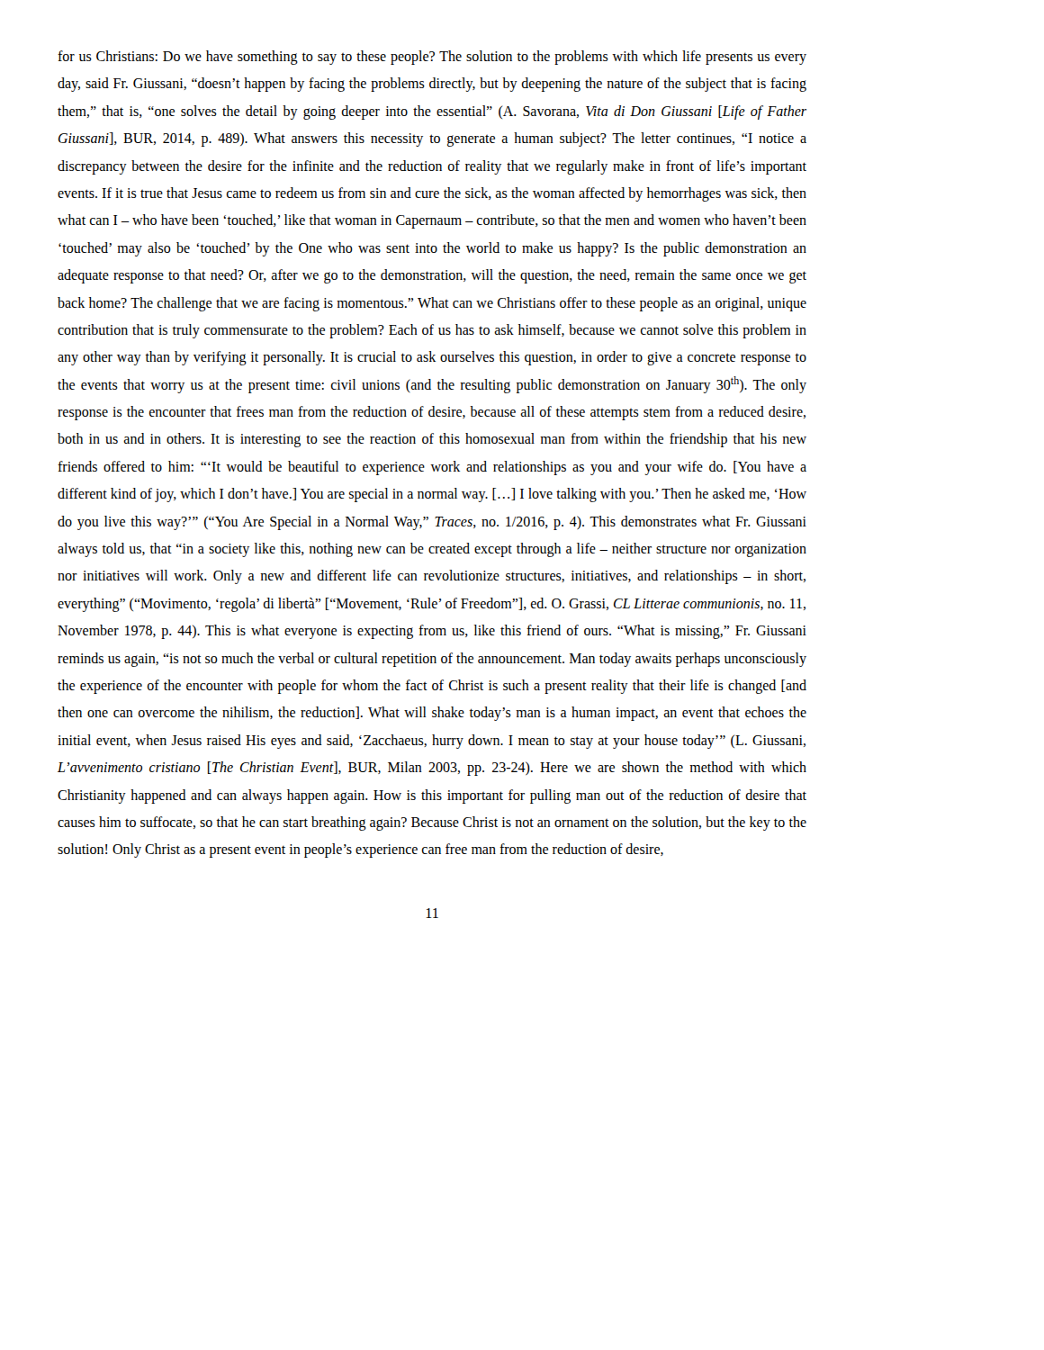for us Christians: Do we have something to say to these people? The solution to the problems with which life presents us every day, said Fr. Giussani, “doesn’t happen by facing the problems directly, but by deepening the nature of the subject that is facing them,” that is, “one solves the detail by going deeper into the essential” (A. Savorana, Vita di Don Giussani [Life of Father Giussani], BUR, 2014, p. 489). What answers this necessity to generate a human subject? The letter continues, “I notice a discrepancy between the desire for the infinite and the reduction of reality that we regularly make in front of life’s important events. If it is true that Jesus came to redeem us from sin and cure the sick, as the woman affected by hemorrhages was sick, then what can I – who have been ‘touched,’ like that woman in Capernaum – contribute, so that the men and women who haven’t been ‘touched’ may also be ‘touched’ by the One who was sent into the world to make us happy? Is the public demonstration an adequate response to that need? Or, after we go to the demonstration, will the question, the need, remain the same once we get back home? The challenge that we are facing is momentous.” What can we Christians offer to these people as an original, unique contribution that is truly commensurate to the problem? Each of us has to ask himself, because we cannot solve this problem in any other way than by verifying it personally. It is crucial to ask ourselves this question, in order to give a concrete response to the events that worry us at the present time: civil unions (and the resulting public demonstration on January 30th). The only response is the encounter that frees man from the reduction of desire, because all of these attempts stem from a reduced desire, both in us and in others. It is interesting to see the reaction of this homosexual man from within the friendship that his new friends offered to him: “‘It would be beautiful to experience work and relationships as you and your wife do. [You have a different kind of joy, which I don’t have.] You are special in a normal way. […] I love talking with you.’ Then he asked me, ‘How do you live this way?’” (“You Are Special in a Normal Way,” Traces, no. 1/2016, p. 4). This demonstrates what Fr. Giussani always told us, that “in a society like this, nothing new can be created except through a life – neither structure nor organization nor initiatives will work. Only a new and different life can revolutionize structures, initiatives, and relationships – in short, everything” (“Movimento, ‘regola’ di libertà” [“Movement, ‘Rule’ of Freedom”], ed. O. Grassi, CL Litterae communionis, no. 11, November 1978, p. 44). This is what everyone is expecting from us, like this friend of ours. “What is missing,” Fr. Giussani reminds us again, “is not so much the verbal or cultural repetition of the announcement. Man today awaits perhaps unconsciously the experience of the encounter with people for whom the fact of Christ is such a present reality that their life is changed [and then one can overcome the nihilism, the reduction]. What will shake today’s man is a human impact, an event that echoes the initial event, when Jesus raised His eyes and said, ‘Zacchaeus, hurry down. I mean to stay at your house today’” (L. Giussani, L’avvenimento cristiano [The Christian Event], BUR, Milan 2003, pp. 23-24). Here we are shown the method with which Christianity happened and can always happen again. How is this important for pulling man out of the reduction of desire that causes him to suffocate, so that he can start breathing again? Because Christ is not an ornament on the solution, but the key to the solution! Only Christ as a present event in people’s experience can free man from the reduction of desire,
11